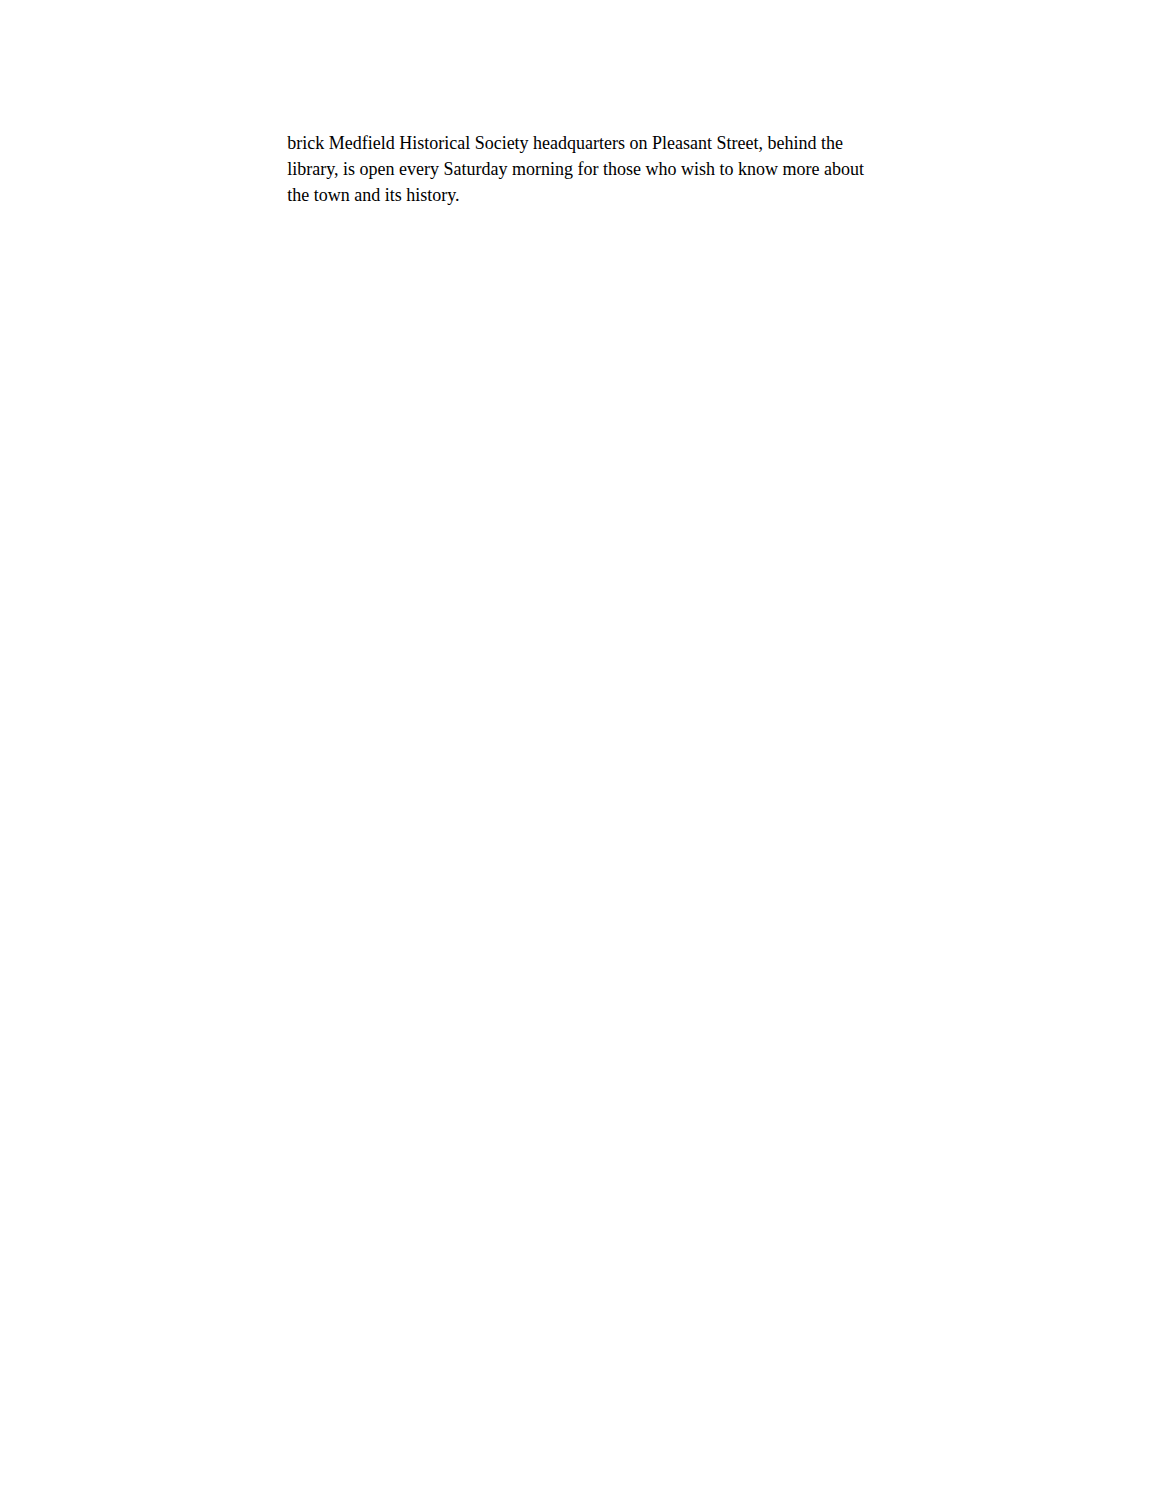brick Medfield Historical Society headquarters on Pleasant Street, behind the library, is open every Saturday morning for those who wish to know more about the town and its history.